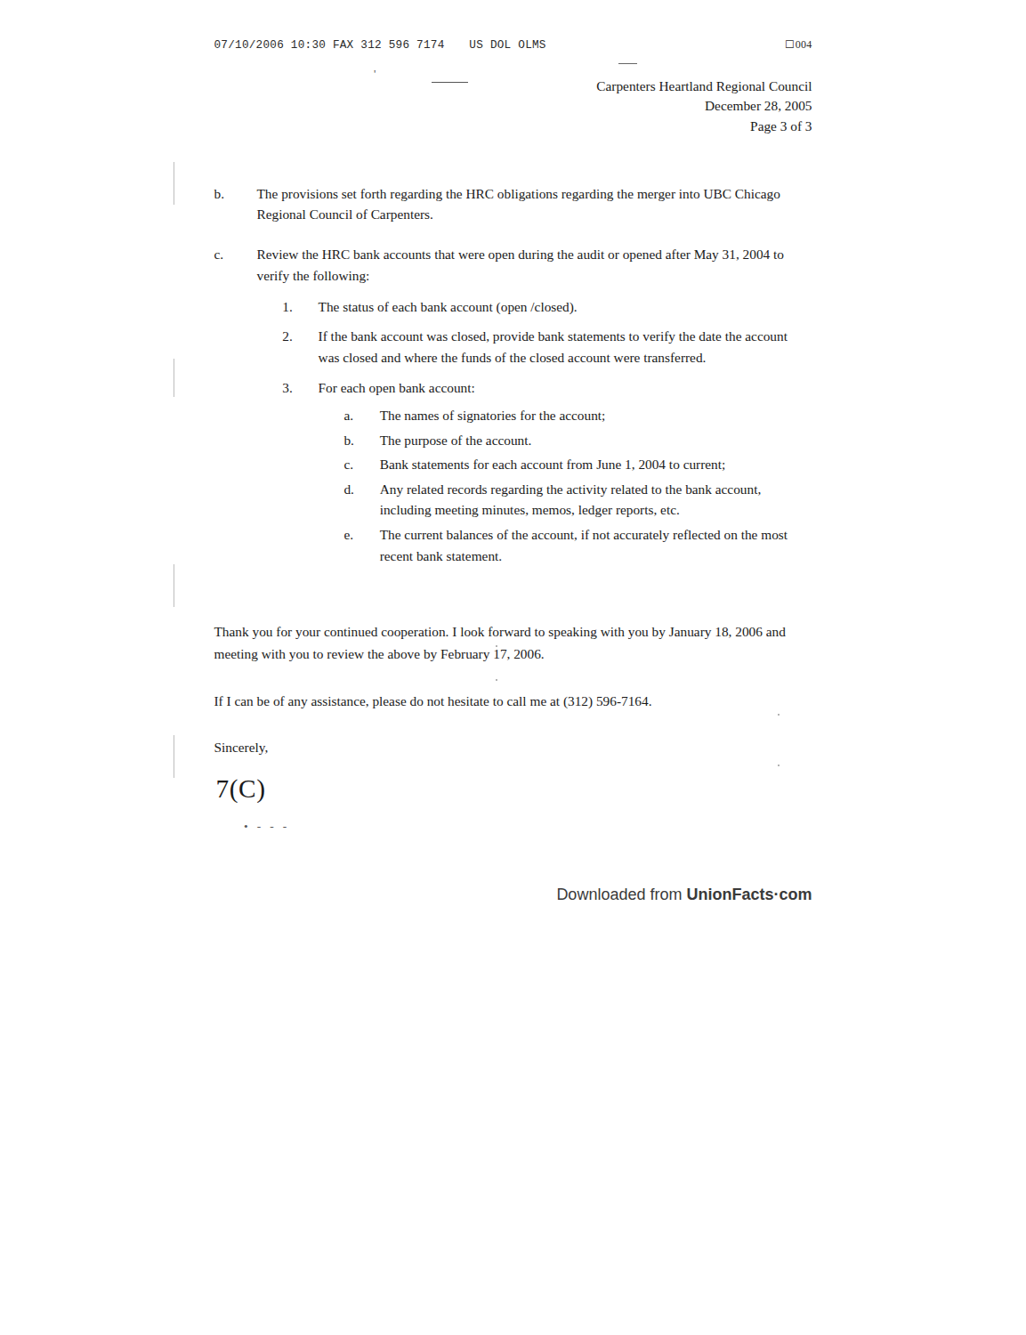07/10/2006 10:30 FAX 312 596 7174 US DOL OLMS ☐004
'
Carpenters Heartland Regional Council
December 28, 2005
Page 3 of 3
b. The provisions set forth regarding the HRC obligations regarding the merger into UBC Chicago Regional Council of Carpenters.
c. Review the HRC bank accounts that were open during the audit or opened after May 31, 2004 to verify the following:
1. The status of each bank account (open /closed).
2. If the bank account was closed, provide bank statements to verify the date the account was closed and where the funds of the closed account were transferred.
3. For each open bank account:
a. The names of signatories for the account;
b. The purpose of the account.
c. Bank statements for each account from June 1, 2004 to current;
d. Any related records regarding the activity related to the bank account, including meeting minutes, memos, ledger reports, etc.
e. The current balances of the account, if not accurately reflected on the most recent bank statement.
Thank you for your continued cooperation. I look forward to speaking with you by January 18, 2006 and meeting with you to review the above by February 17, 2006.
If I can be of any assistance, please do not hesitate to call me at (312) 596-7164.
Sincerely,
7(C)
• - - -
Downloaded from Union Facts·com